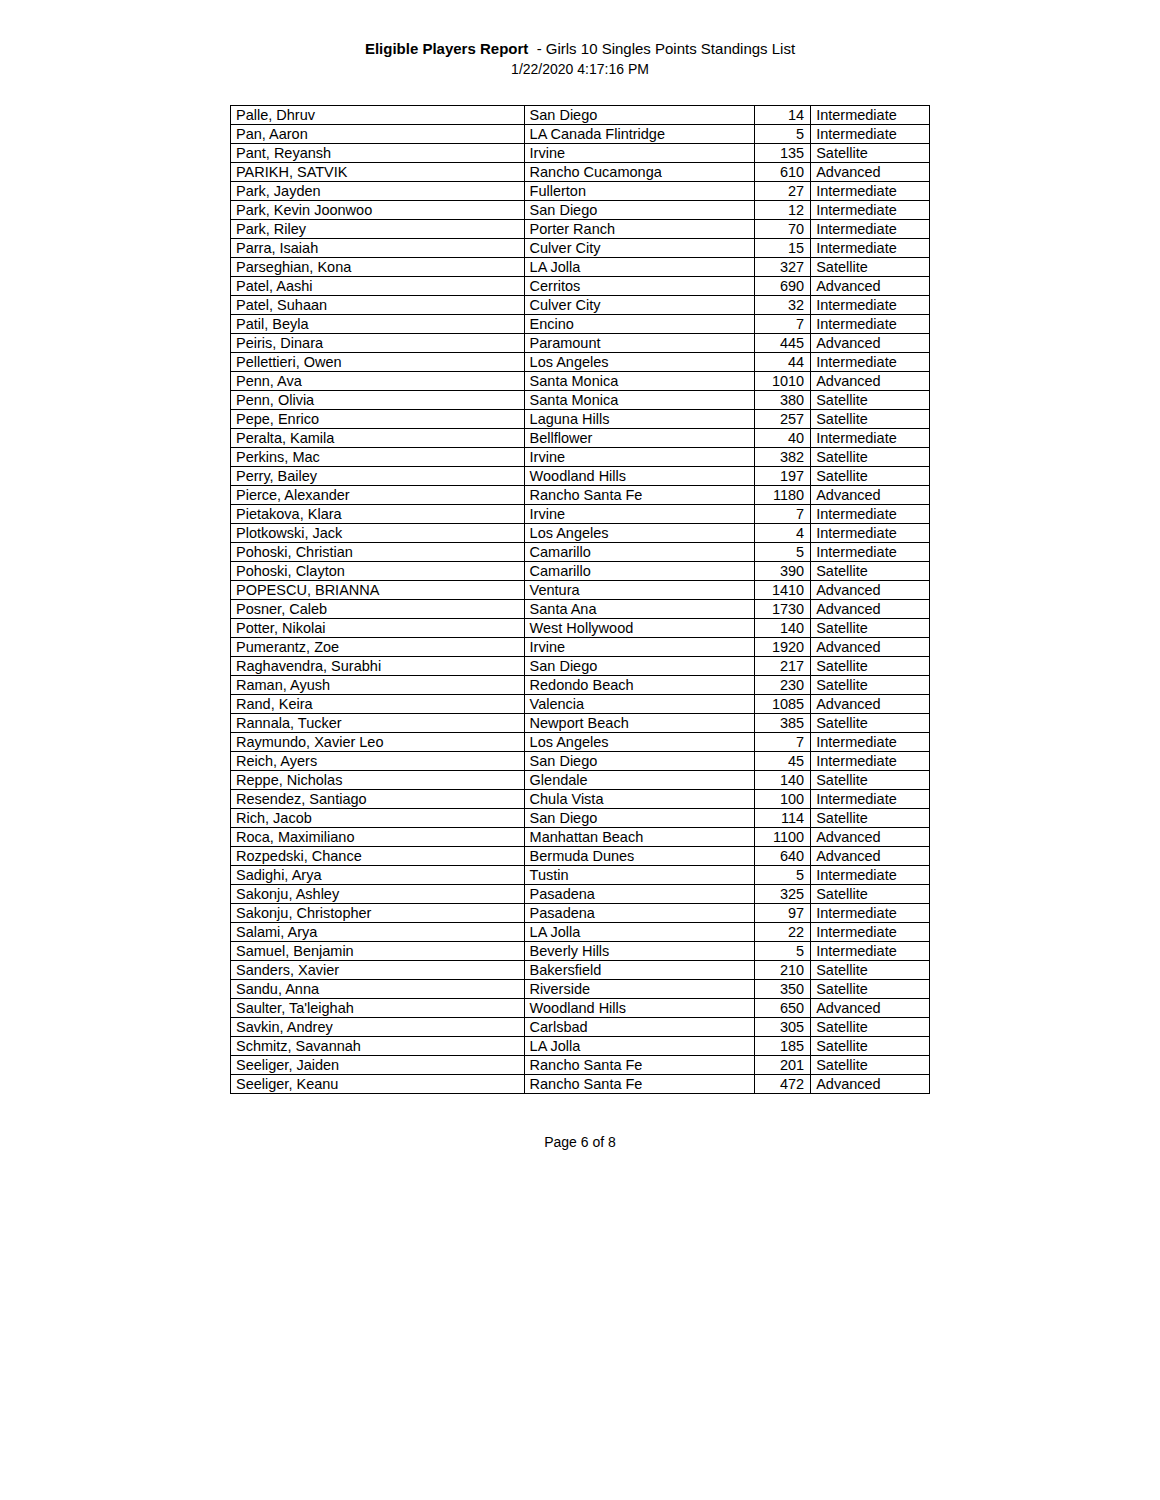Eligible Players Report - Girls 10 Singles Points Standings List
1/22/2020 4:17:16 PM
| Palle, Dhruv | San Diego | 14 | Intermediate |
| Pan, Aaron | LA Canada Flintridge | 5 | Intermediate |
| Pant, Reyansh | Irvine | 135 | Satellite |
| PARIKH, SATVIK | Rancho Cucamonga | 610 | Advanced |
| Park, Jayden | Fullerton | 27 | Intermediate |
| Park, Kevin Joonwoo | San Diego | 12 | Intermediate |
| Park, Riley | Porter Ranch | 70 | Intermediate |
| Parra, Isaiah | Culver City | 15 | Intermediate |
| Parseghian, Kona | LA Jolla | 327 | Satellite |
| Patel, Aashi | Cerritos | 690 | Advanced |
| Patel, Suhaan | Culver City | 32 | Intermediate |
| Patil, Beyla | Encino | 7 | Intermediate |
| Peiris, Dinara | Paramount | 445 | Advanced |
| Pellettieri, Owen | Los Angeles | 44 | Intermediate |
| Penn, Ava | Santa Monica | 1010 | Advanced |
| Penn, Olivia | Santa Monica | 380 | Satellite |
| Pepe, Enrico | Laguna Hills | 257 | Satellite |
| Peralta, Kamila | Bellflower | 40 | Intermediate |
| Perkins, Mac | Irvine | 382 | Satellite |
| Perry, Bailey | Woodland Hills | 197 | Satellite |
| Pierce, Alexander | Rancho Santa Fe | 1180 | Advanced |
| Pietakova, Klara | Irvine | 7 | Intermediate |
| Plotkowski, Jack | Los Angeles | 4 | Intermediate |
| Pohoski, Christian | Camarillo | 5 | Intermediate |
| Pohoski, Clayton | Camarillo | 390 | Satellite |
| POPESCU, BRIANNA | Ventura | 1410 | Advanced |
| Posner, Caleb | Santa Ana | 1730 | Advanced |
| Potter, Nikolai | West Hollywood | 140 | Satellite |
| Pumerantz, Zoe | Irvine | 1920 | Advanced |
| Raghavendra, Surabhi | San Diego | 217 | Satellite |
| Raman, Ayush | Redondo Beach | 230 | Satellite |
| Rand, Keira | Valencia | 1085 | Advanced |
| Rannala, Tucker | Newport Beach | 385 | Satellite |
| Raymundo, Xavier Leo | Los Angeles | 7 | Intermediate |
| Reich, Ayers | San Diego | 45 | Intermediate |
| Reppe, Nicholas | Glendale | 140 | Satellite |
| Resendez, Santiago | Chula Vista | 100 | Intermediate |
| Rich, Jacob | San Diego | 114 | Satellite |
| Roca, Maximiliano | Manhattan Beach | 1100 | Advanced |
| Rozpedski, Chance | Bermuda Dunes | 640 | Advanced |
| Sadighi, Arya | Tustin | 5 | Intermediate |
| Sakonju, Ashley | Pasadena | 325 | Satellite |
| Sakonju, Christopher | Pasadena | 97 | Intermediate |
| Salami, Arya | LA Jolla | 22 | Intermediate |
| Samuel, Benjamin | Beverly Hills | 5 | Intermediate |
| Sanders, Xavier | Bakersfield | 210 | Satellite |
| Sandu, Anna | Riverside | 350 | Satellite |
| Saulter, Ta'leighah | Woodland Hills | 650 | Advanced |
| Savkin, Andrey | Carlsbad | 305 | Satellite |
| Schmitz, Savannah | LA Jolla | 185 | Satellite |
| Seeliger, Jaiden | Rancho Santa Fe | 201 | Satellite |
| Seeliger, Keanu | Rancho Santa Fe | 472 | Advanced |
Page 6 of 8